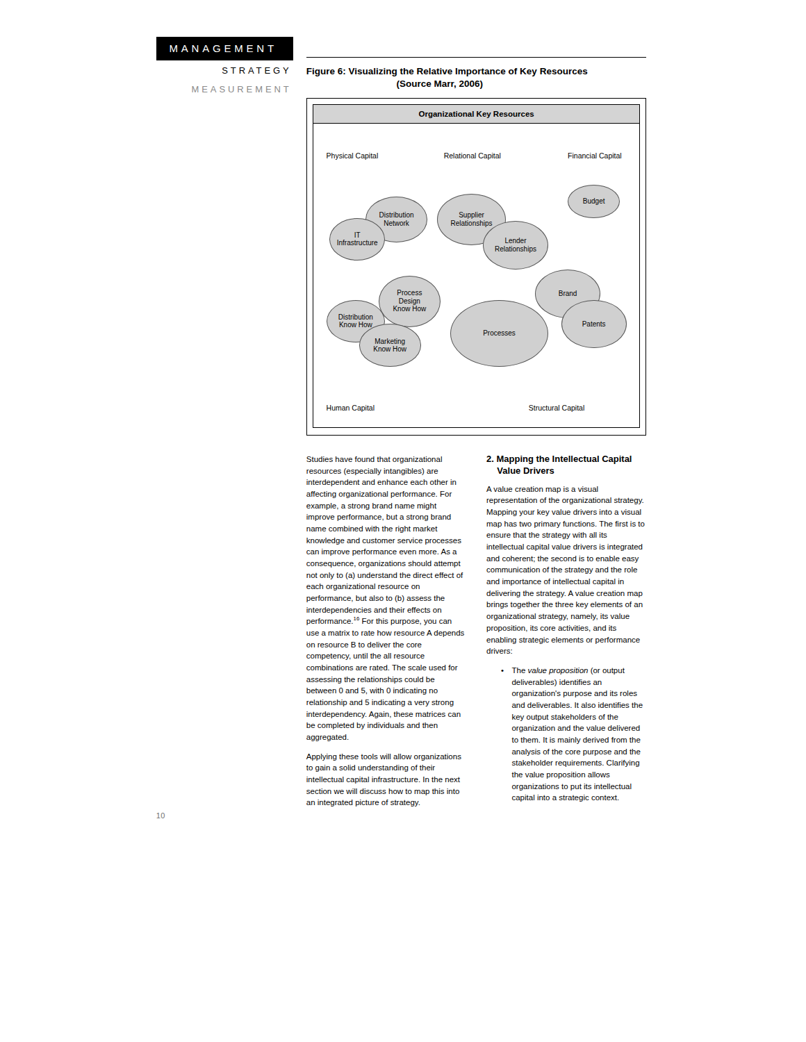MANAGEMENT
STRATEGY
MEASUREMENT
Figure 6: Visualizing the Relative Importance of Key Resources (Source Marr, 2006)
Organizational Key Resources
Physical Capital
Relational Capital
Financial Capital
Human Capital
Structural Capital
Distribution
Network
IT
Infrastructure
Supplier
Relationships
Lender
Relationships
Budget
Process
Design
Know How
Distribution
Know How
Marketing
Know How
Processes
Brand
Patents
Studies have found that organizational resources (especially intangibles) are interdependent and enhance each other in affecting organizational performance. For example, a strong brand name might improve performance, but a strong brand name combined with the right market knowledge and customer service processes can improve performance even more. As a consequence, organizations should attempt not only to (a) understand the direct effect of each organizational resource on performance, but also to (b) assess the interdependencies and their effects on performance.16 For this purpose, you can use a matrix to rate how resource A depends on resource B to deliver the core competency, until the all resource combinations are rated. The scale used for assessing the relationships could be between 0 and 5, with 0 indicating no relationship and 5 indicating a very strong interdependency. Again, these matrices can be completed by individuals and then aggregated.
Applying these tools will allow organizations to gain a solid understanding of their intellectual capital infrastructure. In the next section we will discuss how to map this into an integrated picture of strategy.
2. Mapping the Intellectual Capital Value Drivers
A value creation map is a visual representation of the organizational strategy. Mapping your key value drivers into a visual map has two primary functions. The first is to ensure that the strategy with all its intellectual capital value drivers is integrated and coherent; the second is to enable easy communication of the strategy and the role and importance of intellectual capital in delivering the strategy. A value creation map brings together the three key elements of an organizational strategy, namely, its value proposition, its core activities, and its enabling strategic elements or performance drivers:
The value proposition (or output deliverables) identifies an organization's purpose and its roles and deliverables. It also identifies the key output stakeholders of the organization and the value delivered to them. It is mainly derived from the analysis of the core purpose and the stakeholder requirements. Clarifying the value proposition allows organizations to put its intellectual capital into a strategic context.
10